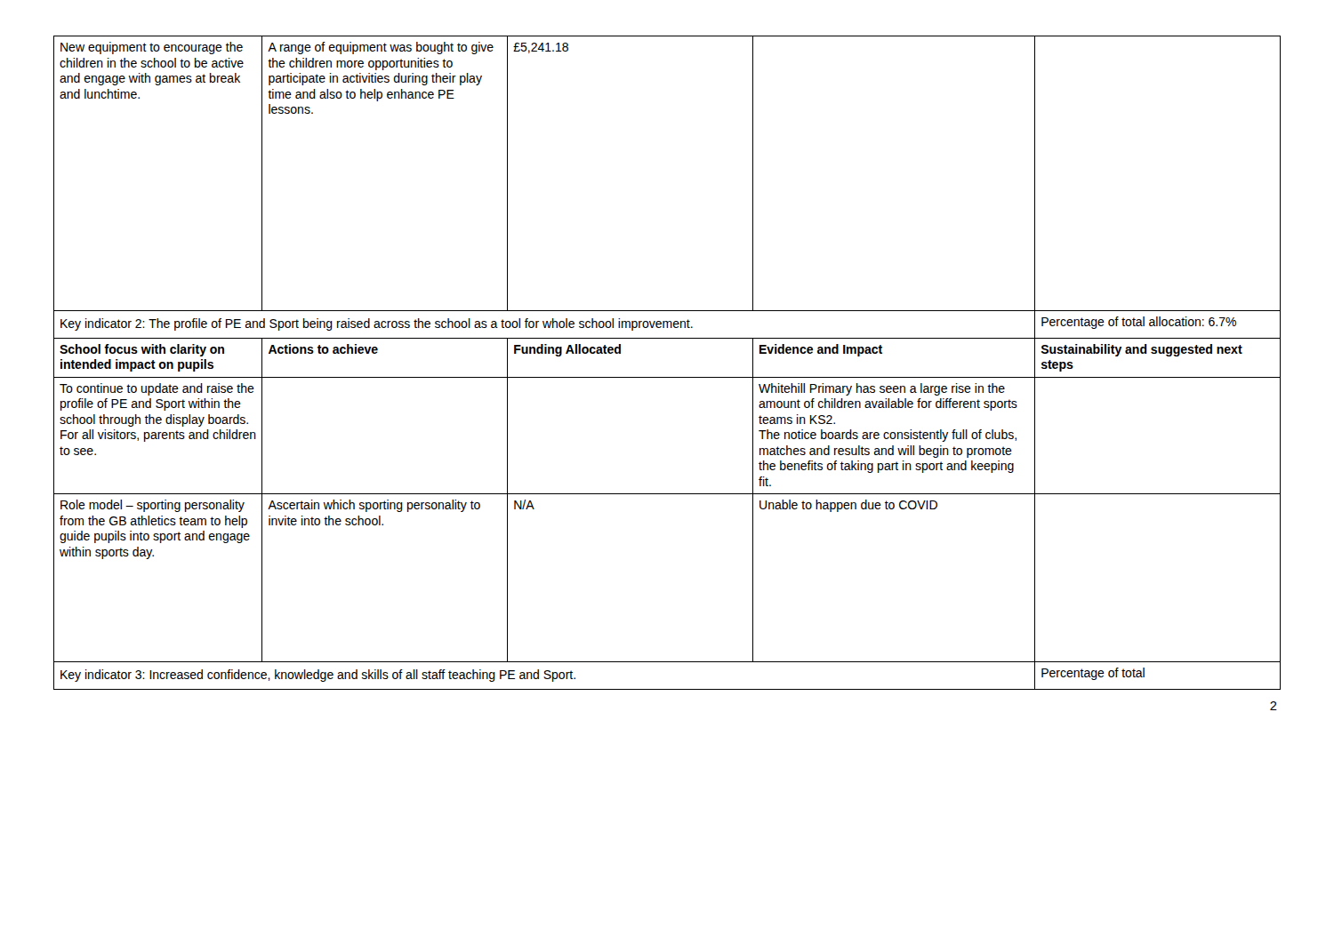| New equipment to encourage the children in the school to be active and engage with games at break and lunchtime. | A range of equipment was bought to give the children more opportunities to participate in activities during their play time and also to help enhance PE lessons. | £5,241.18 | | |
| Key indicator 2: The profile of PE and Sport being raised across the school as a tool for whole school improvement. | Percentage of total allocation: 6.7% |
| School focus with clarity on intended impact on pupils | Actions to achieve | Funding Allocated | Evidence and Impact | Sustainability and suggested next steps |
| To continue to update and raise the profile of PE and Sport within the school through the display boards. For all visitors, parents and children to see. | | | Whitehill Primary has seen a large rise in the amount of children available for different sports teams in KS2. The notice boards are consistently full of clubs, matches and results and will begin to promote the benefits of taking part in sport and keeping fit. | |
| Role model – sporting personality from the GB athletics team to help guide pupils into sport and engage within sports day. | Ascertain which sporting personality to invite into the school. | N/A | Unable to happen due to COVID | |
| Key indicator 3: Increased confidence, knowledge and skills of all staff teaching PE and Sport. | Percentage of total |
2